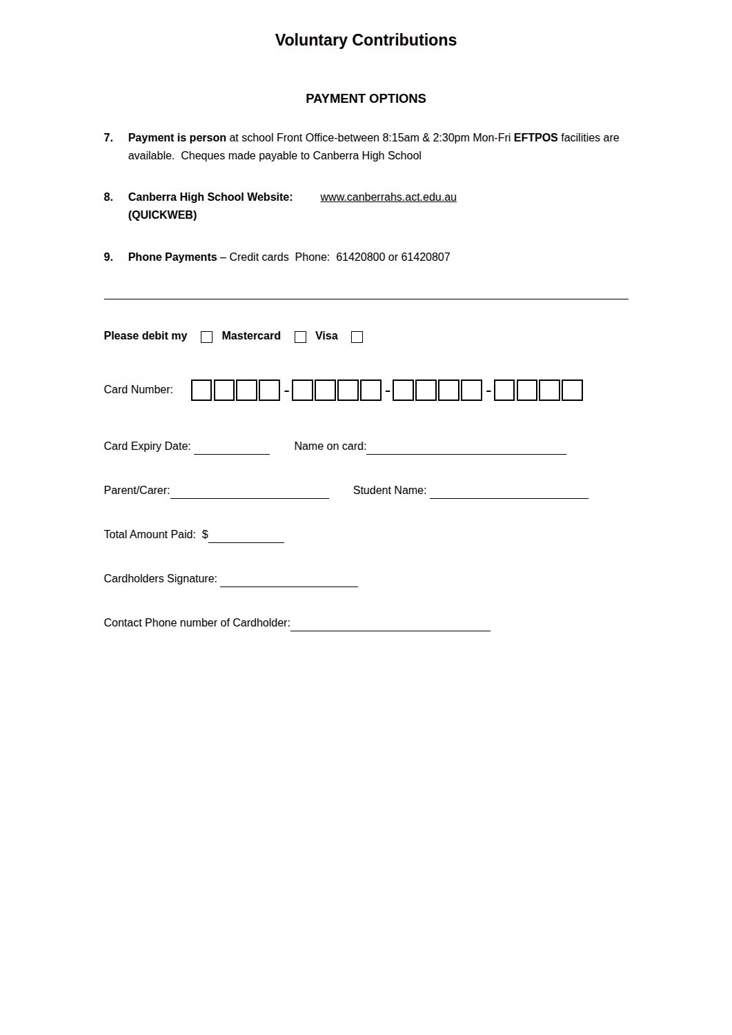Voluntary Contributions
PAYMENT OPTIONS
7. Payment is person at school Front Office-between 8:15am & 2:30pm Mon-Fri EFTPOS facilities are available. Cheques made payable to Canberra High School
8. Canberra High School Website: www.canberrahs.act.edu.au (QUICKWEB)
9. Phone Payments – Credit cards Phone: 61420800 or 61420807
Please debit my Mastercard Visa
Card Number: - - -
Card Expiry Date: Name on card:
Parent/Carer: Student Name:
Total Amount Paid: $
Cardholders Signature:
Contact Phone number of Cardholder: